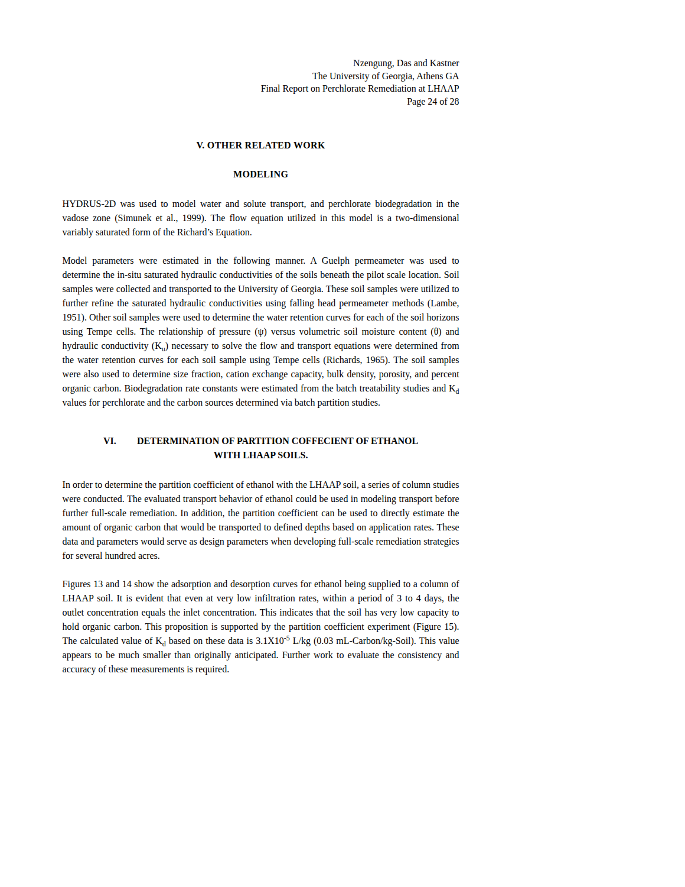Nzengung, Das and Kastner
The University of Georgia, Athens GA
Final Report on Perchlorate Remediation at LHAAP
Page 24 of 28
V. Other Related Work
Modeling
HYDRUS-2D was used to model water and solute transport, and perchlorate biodegradation in the vadose zone (Simunek et al., 1999). The flow equation utilized in this model is a two-dimensional variably saturated form of the Richard’s Equation.
Model parameters were estimated in the following manner. A Guelph permeameter was used to determine the in-situ saturated hydraulic conductivities of the soils beneath the pilot scale location. Soil samples were collected and transported to the University of Georgia. These soil samples were utilized to further refine the saturated hydraulic conductivities using falling head permeameter methods (Lambe, 1951). Other soil samples were used to determine the water retention curves for each of the soil horizons using Tempe cells. The relationship of pressure (ψ) versus volumetric soil moisture content (θ) and hydraulic conductivity (Ku) necessary to solve the flow and transport equations were determined from the water retention curves for each soil sample using Tempe cells (Richards, 1965). The soil samples were also used to determine size fraction, cation exchange capacity, bulk density, porosity, and percent organic carbon. Biodegradation rate constants were estimated from the batch treatability studies and Kd values for perchlorate and the carbon sources determined via batch partition studies.
VI. Determination of Partition Coffecient of Ethanol
with LHAAP Soils.
In order to determine the partition coefficient of ethanol with the LHAAP soil, a series of column studies were conducted. The evaluated transport behavior of ethanol could be used in modeling transport before further full-scale remediation. In addition, the partition coefficient can be used to directly estimate the amount of organic carbon that would be transported to defined depths based on application rates. These data and parameters would serve as design parameters when developing full-scale remediation strategies for several hundred acres.
Figures 13 and 14 show the adsorption and desorption curves for ethanol being supplied to a column of LHAAP soil. It is evident that even at very low infiltration rates, within a period of 3 to 4 days, the outlet concentration equals the inlet concentration. This indicates that the soil has very low capacity to hold organic carbon. This proposition is supported by the partition coefficient experiment (Figure 15). The calculated value of Kd based on these data is 3.1X10-5 L/kg (0.03 mL-Carbon/kg-Soil). This value appears to be much smaller than originally anticipated. Further work to evaluate the consistency and accuracy of these measurements is required.